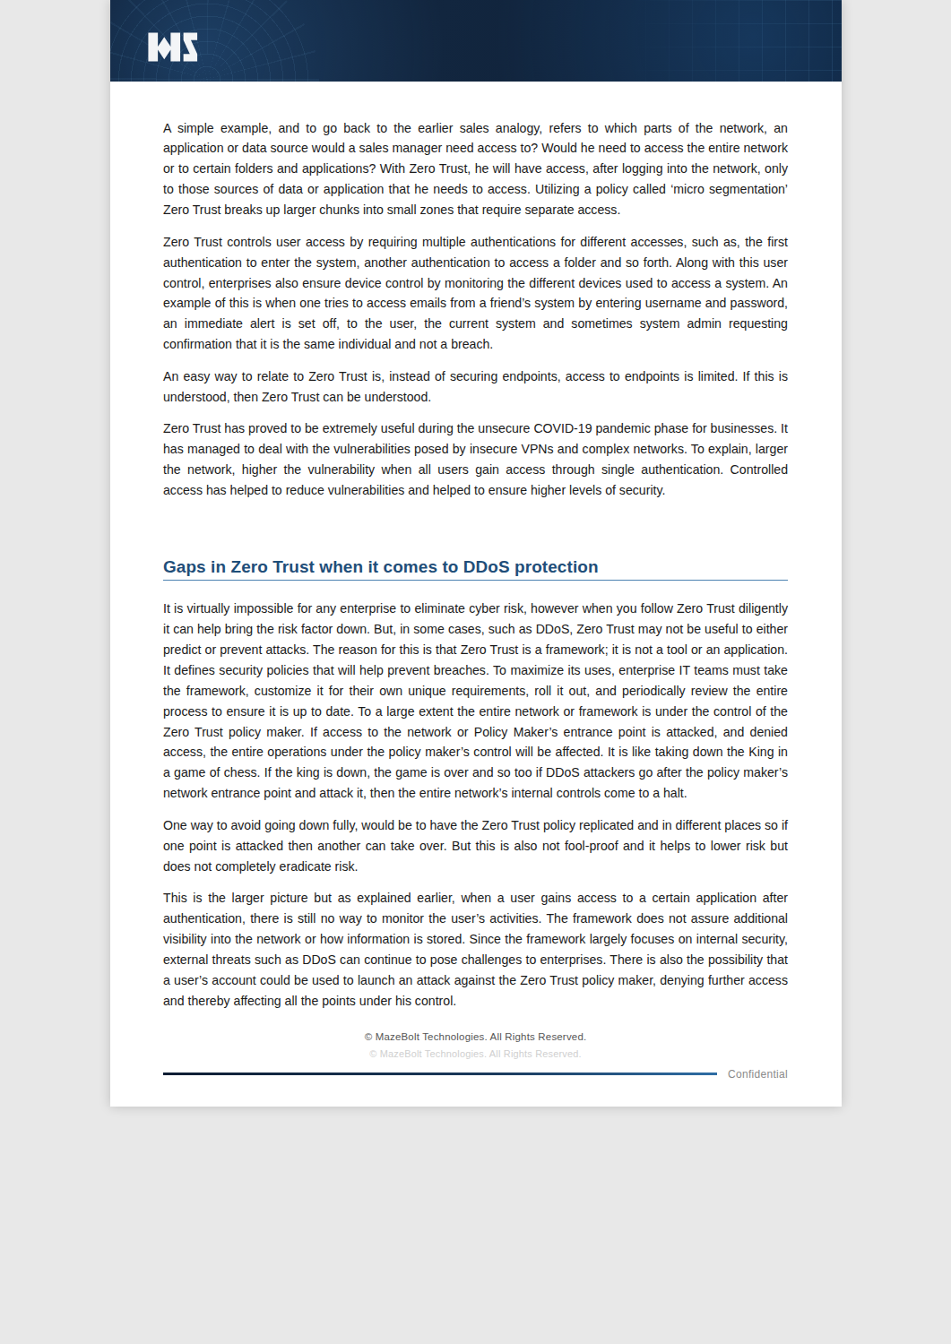A simple example, and to go back to the earlier sales analogy, refers to which parts of the network, an application or data source would a sales manager need access to? Would he need to access the entire network or to certain folders and applications? With Zero Trust, he will have access, after logging into the network, only to those sources of data or application that he needs to access. Utilizing a policy called ‘micro segmentation’ Zero Trust breaks up larger chunks into small zones that require separate access.
Zero Trust controls user access by requiring multiple authentications for different accesses, such as, the first authentication to enter the system, another authentication to access a folder and so forth. Along with this user control, enterprises also ensure device control by monitoring the different devices used to access a system. An example of this is when one tries to access emails from a friend’s system by entering username and password, an immediate alert is set off, to the user, the current system and sometimes system admin requesting confirmation that it is the same individual and not a breach.
An easy way to relate to Zero Trust is, instead of securing endpoints, access to endpoints is limited. If this is understood, then Zero Trust can be understood.
Zero Trust has proved to be extremely useful during the unsecure COVID-19 pandemic phase for businesses. It has managed to deal with the vulnerabilities posed by insecure VPNs and complex networks. To explain, larger the network, higher the vulnerability when all users gain access through single authentication. Controlled access has helped to reduce vulnerabilities and helped to ensure higher levels of security.
Gaps in Zero Trust when it comes to DDoS protection
It is virtually impossible for any enterprise to eliminate cyber risk, however when you follow Zero Trust diligently it can help bring the risk factor down. But, in some cases, such as DDoS, Zero Trust may not be useful to either predict or prevent attacks. The reason for this is that Zero Trust is a framework; it is not a tool or an application. It defines security policies that will help prevent breaches. To maximize its uses, enterprise IT teams must take the framework, customize it for their own unique requirements, roll it out, and periodically review the entire process to ensure it is up to date. To a large extent the entire network or framework is under the control of the Zero Trust policy maker. If access to the network or Policy Maker’s entrance point is attacked, and denied access, the entire operations under the policy maker’s control will be affected. It is like taking down the King in a game of chess. If the king is down, the game is over and so too if DDoS attackers go after the policy maker’s network entrance point and attack it, then the entire network’s internal controls come to a halt.
One way to avoid going down fully, would be to have the Zero Trust policy replicated and in different places so if one point is attacked then another can take over. But this is also not fool-proof and it helps to lower risk but does not completely eradicate risk.
This is the larger picture but as explained earlier, when a user gains access to a certain application after authentication, there is still no way to monitor the user’s activities. The framework does not assure additional visibility into the network or how information is stored. Since the framework largely focuses on internal security, external threats such as DDoS can continue to pose challenges to enterprises. There is also the possibility that a user’s account could be used to launch an attack against the Zero Trust policy maker, denying further access and thereby affecting all the points under his control.
© MazeBolt Technologies. All Rights Reserved.
© MazeBolt Technologies. All Rights Reserved.
Confidential